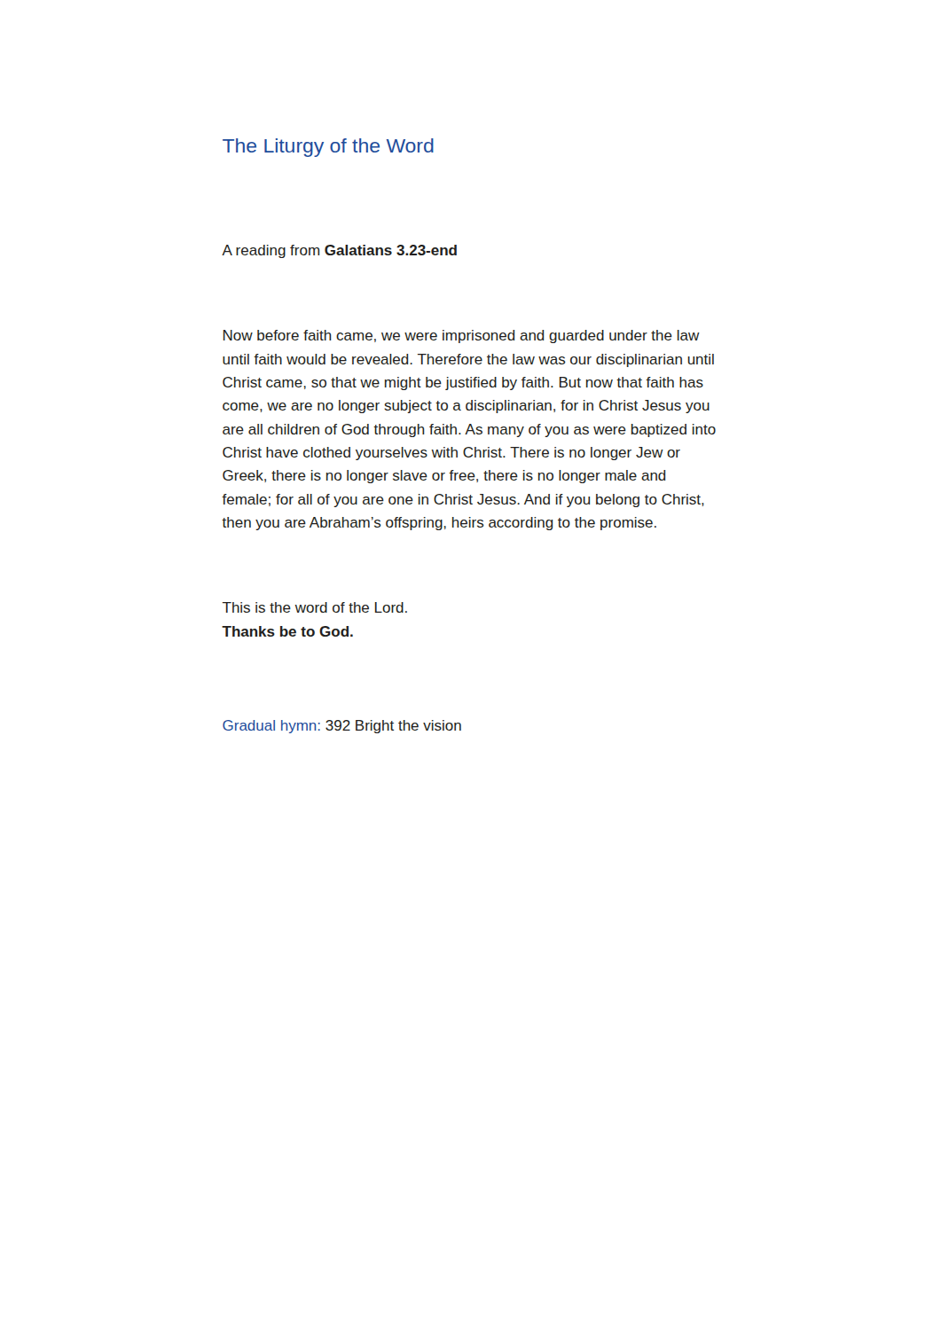The Liturgy of the Word
A reading from Galatians 3.23-end
Now before faith came, we were imprisoned and guarded under the law until faith would be revealed. Therefore the law was our disciplinarian until Christ came, so that we might be justified by faith. But now that faith has come, we are no longer subject to a disciplinarian, for in Christ Jesus you are all children of God through faith. As many of you as were baptized into Christ have clothed yourselves with Christ. There is no longer Jew or Greek, there is no longer slave or free, there is no longer male and female; for all of you are one in Christ Jesus. And if you belong to Christ, then you are Abraham’s offspring, heirs according to the promise.
This is the word of the Lord.
Thanks be to God.
Gradual hymn: 392 Bright the vision